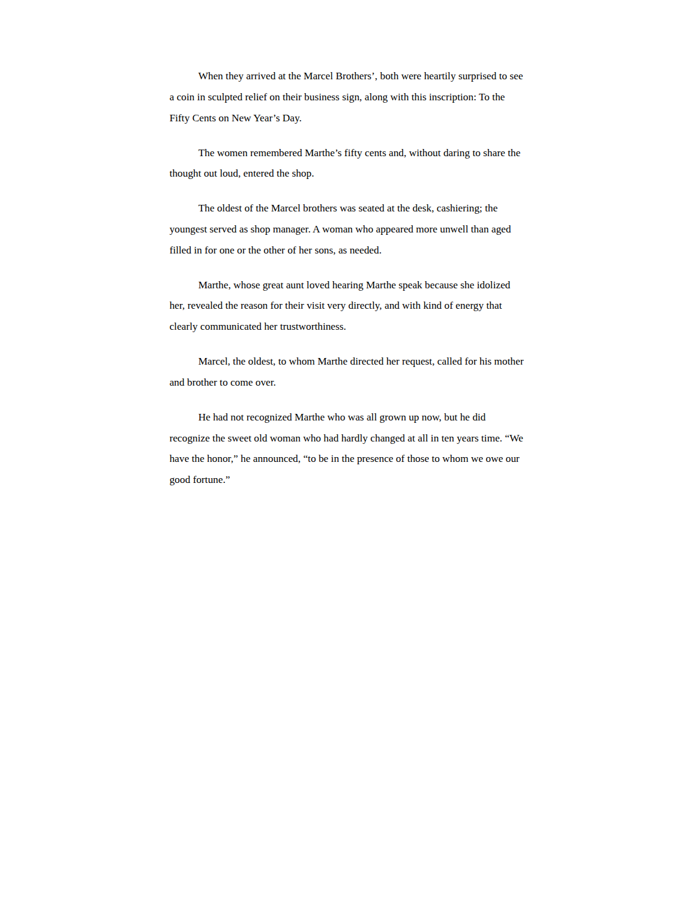When they arrived at the Marcel Brothers’, both were heartily surprised to see a coin in sculpted relief on their business sign, along with this inscription: To the Fifty Cents on New Year’s Day.
The women remembered Marthe’s fifty cents and, without daring to share the thought out loud, entered the shop.
The oldest of the Marcel brothers was seated at the desk, cashiering; the youngest served as shop manager. A woman who appeared more unwell than aged filled in for one or the other of her sons, as needed.
Marthe, whose great aunt loved hearing Marthe speak because she idolized her, revealed the reason for their visit very directly, and with kind of energy that clearly communicated her trustworthiness.
Marcel, the oldest, to whom Marthe directed her request, called for his mother and brother to come over.
He had not recognized Marthe who was all grown up now, but he did recognize the sweet old woman who had hardly changed at all in ten years time. “We have the honor,” he announced, “to be in the presence of those to whom we owe our good fortune.”